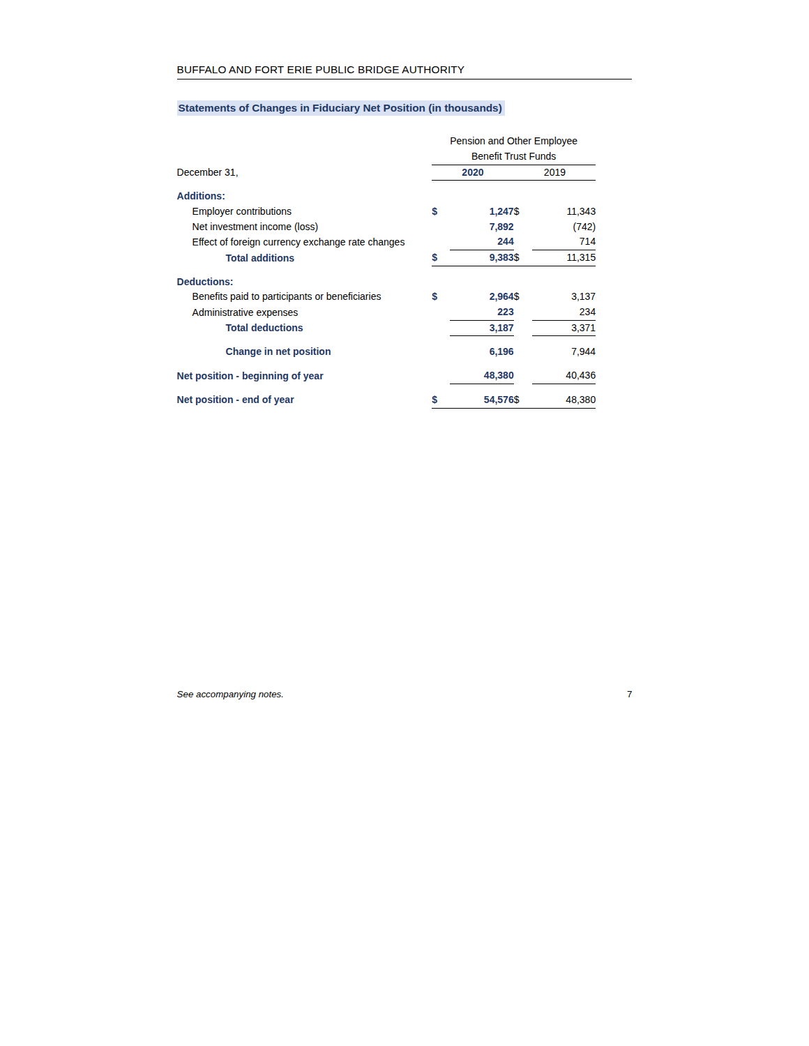BUFFALO AND FORT ERIE PUBLIC BRIDGE AUTHORITY
Statements of Changes in Fiduciary Net Position (in thousands)
| | Pension and Other Employee | |
| | Benefit Trust Funds | |
| December 31, | 2020 | 2019 | |
| Additions: | | | | | |
| Employer contributions | $ | 1,247 | $ | 11,343 | |
| Net investment income (loss) | | 7,892 | | (742) | |
| Effect of foreign currency exchange rate changes | | 244 | | 714 | |
| Total additions | $ | 9,383 | $ | 11,315 | |
| Deductions: | | | | | |
| Benefits paid to participants or beneficiaries | $ | 2,964 | $ | 3,137 | |
| Administrative expenses | | 223 | | 234 | |
| Total deductions | | 3,187 | | 3,371 | |
| Change in net position | | 6,196 | | 7,944 | |
| Net position - beginning of year | | 48,380 | | 40,436 | |
| Net position - end of year | $ | 54,576 | $ | 48,380 | |
See accompanying notes. 7